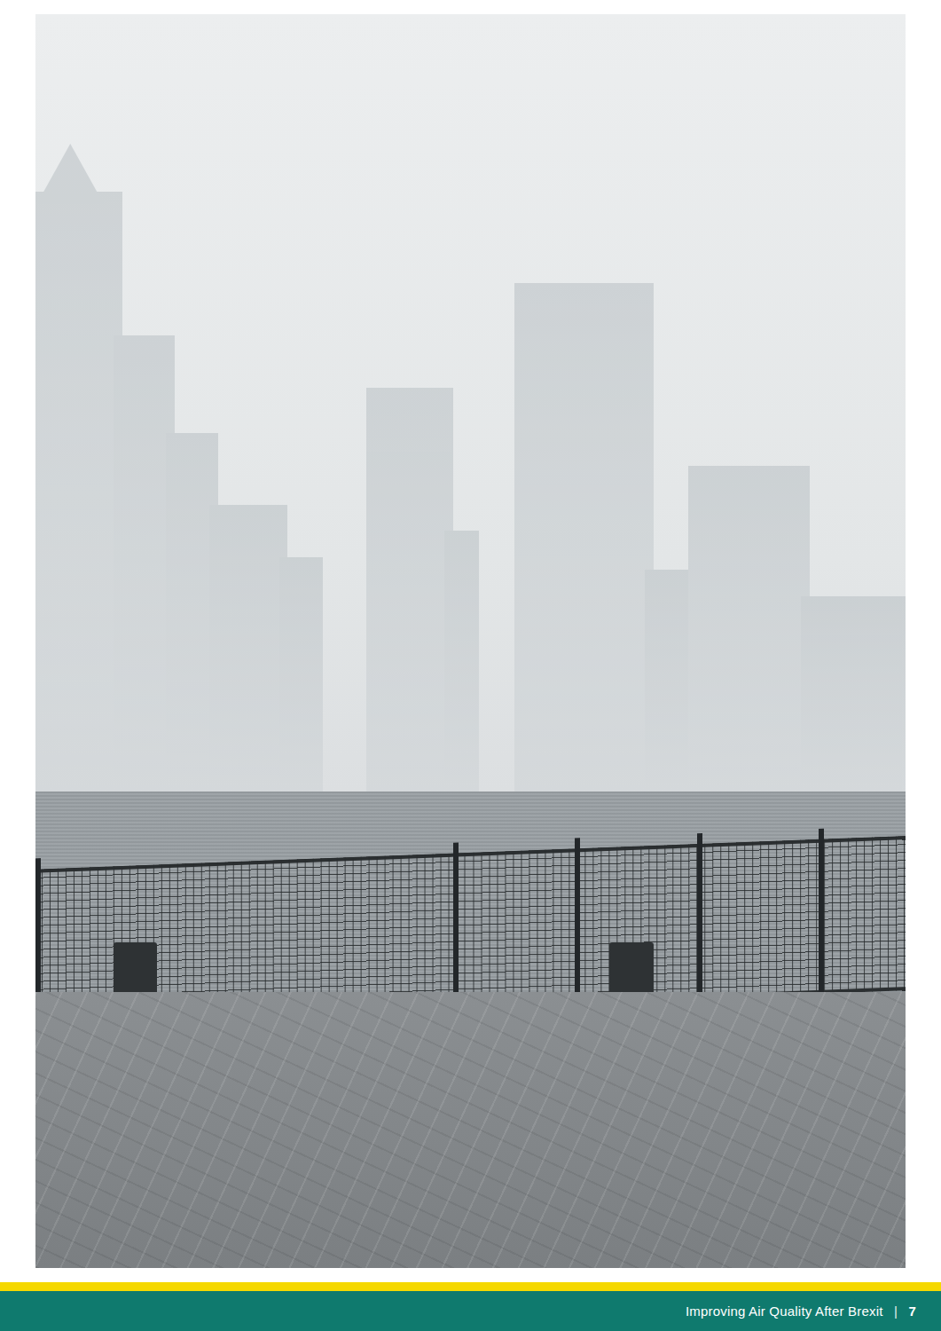Improving Air Quality After Brexit | 7